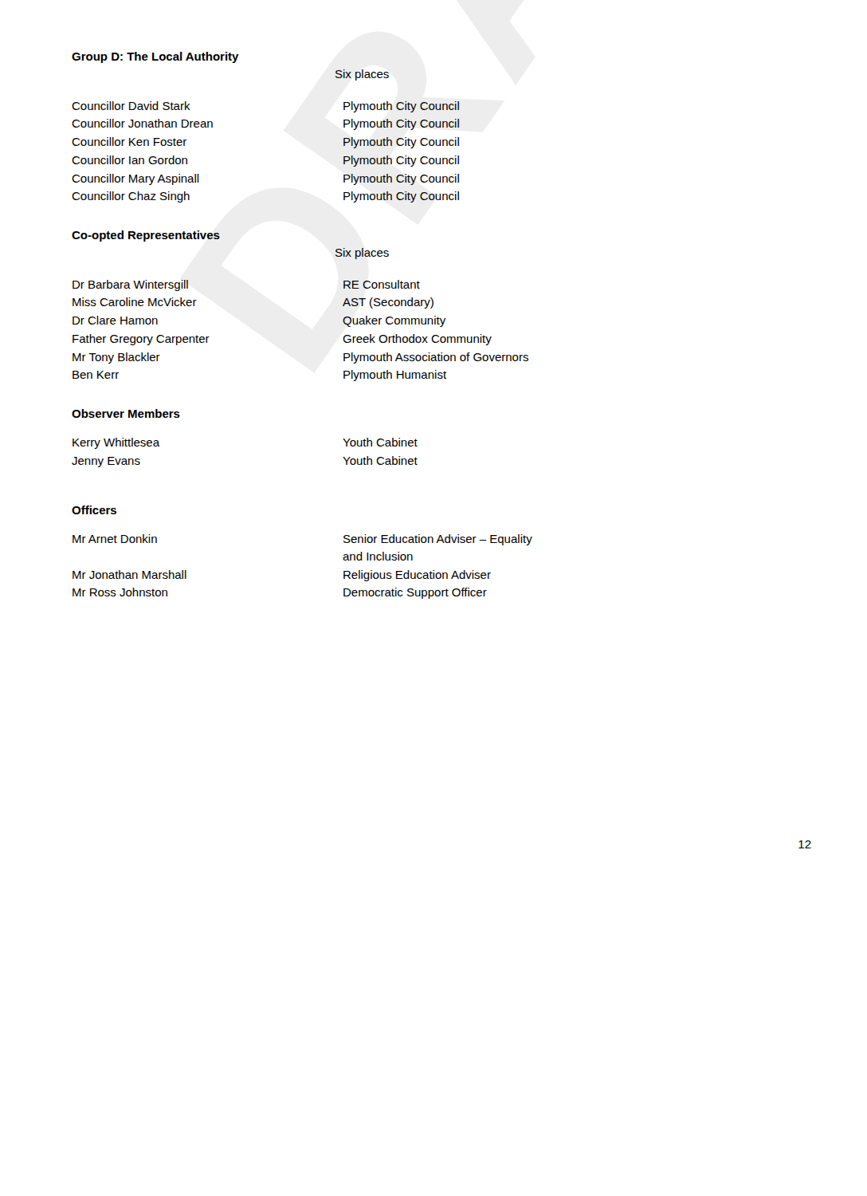DRAFT
Group D: The Local Authority
Six places
| Councillor David Stark | Plymouth City Council |
| Councillor Jonathan Drean | Plymouth City Council |
| Councillor Ken Foster | Plymouth City Council |
| Councillor Ian Gordon | Plymouth City Council |
| Councillor Mary Aspinall | Plymouth City Council |
| Councillor Chaz Singh | Plymouth City Council |
Co-opted Representatives
Six places
| Dr Barbara Wintersgill | RE Consultant |
| Miss Caroline McVicker | AST (Secondary) |
| Dr Clare Hamon | Quaker Community |
| Father Gregory Carpenter | Greek Orthodox Community |
| Mr Tony Blackler | Plymouth Association of Governors |
| Ben Kerr | Plymouth Humanist |
Observer Members
| Kerry Whittlesea | Youth Cabinet |
| Jenny Evans | Youth Cabinet |
Officers
| Mr Arnet Donkin | Senior Education Adviser – Equality and Inclusion |
| Mr Jonathan Marshall | Religious Education Adviser |
| Mr Ross Johnston | Democratic Support Officer |
12